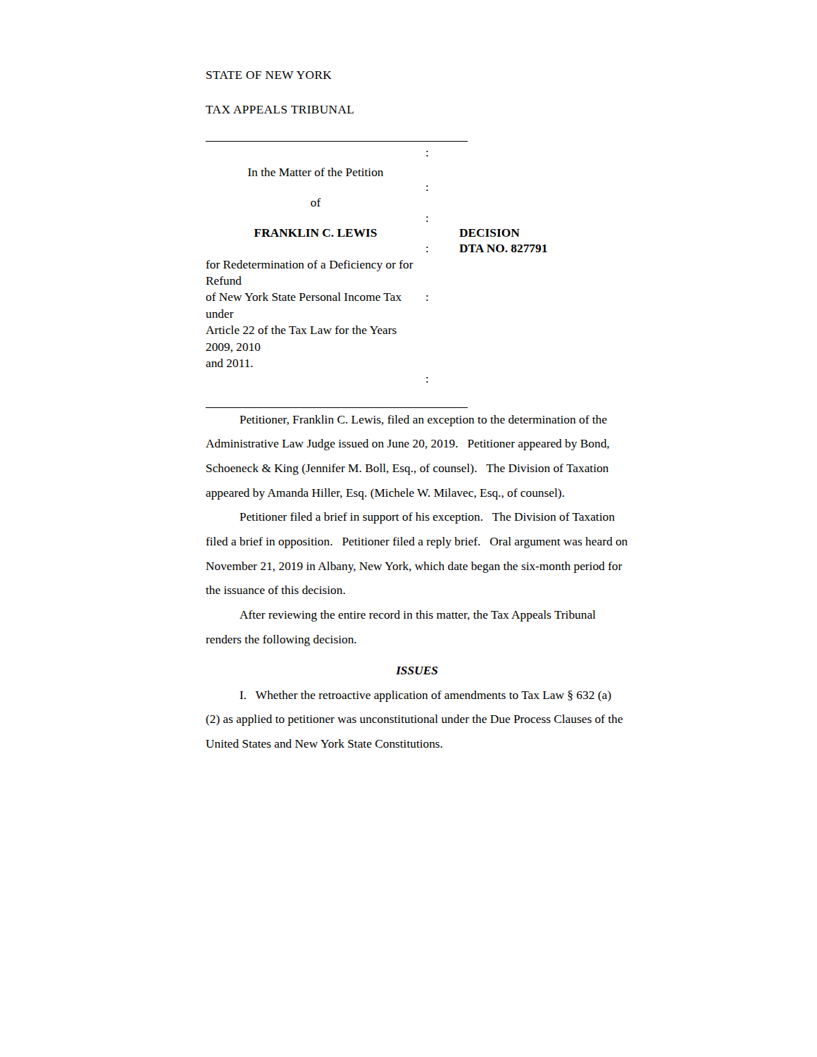STATE OF NEW YORK
TAX APPEALS TRIBUNAL
| | : | |
| In the Matter of the Petition | | |
| | : | |
| of | | |
| | : | |
| FRANKLIN C. LEWIS | | DECISION |
| | : | DTA NO. 827791 |
| for Redetermination of a Deficiency or for Refund of New York State Personal Income Tax under Article 22 of the Tax Law for the Years 2009, 2010 and 2011. | : | |
| | : | |
Petitioner, Franklin C. Lewis, filed an exception to the determination of the Administrative Law Judge issued on June 20, 2019. Petitioner appeared by Bond, Schoeneck & King (Jennifer M. Boll, Esq., of counsel). The Division of Taxation appeared by Amanda Hiller, Esq. (Michele W. Milavec, Esq., of counsel).
Petitioner filed a brief in support of his exception. The Division of Taxation filed a brief in opposition. Petitioner filed a reply brief. Oral argument was heard on November 21, 2019 in Albany, New York, which date began the six-month period for the issuance of this decision.
After reviewing the entire record in this matter, the Tax Appeals Tribunal renders the following decision.
ISSUES
I. Whether the retroactive application of amendments to Tax Law § 632 (a) (2) as applied to petitioner was unconstitutional under the Due Process Clauses of the United States and New York State Constitutions.